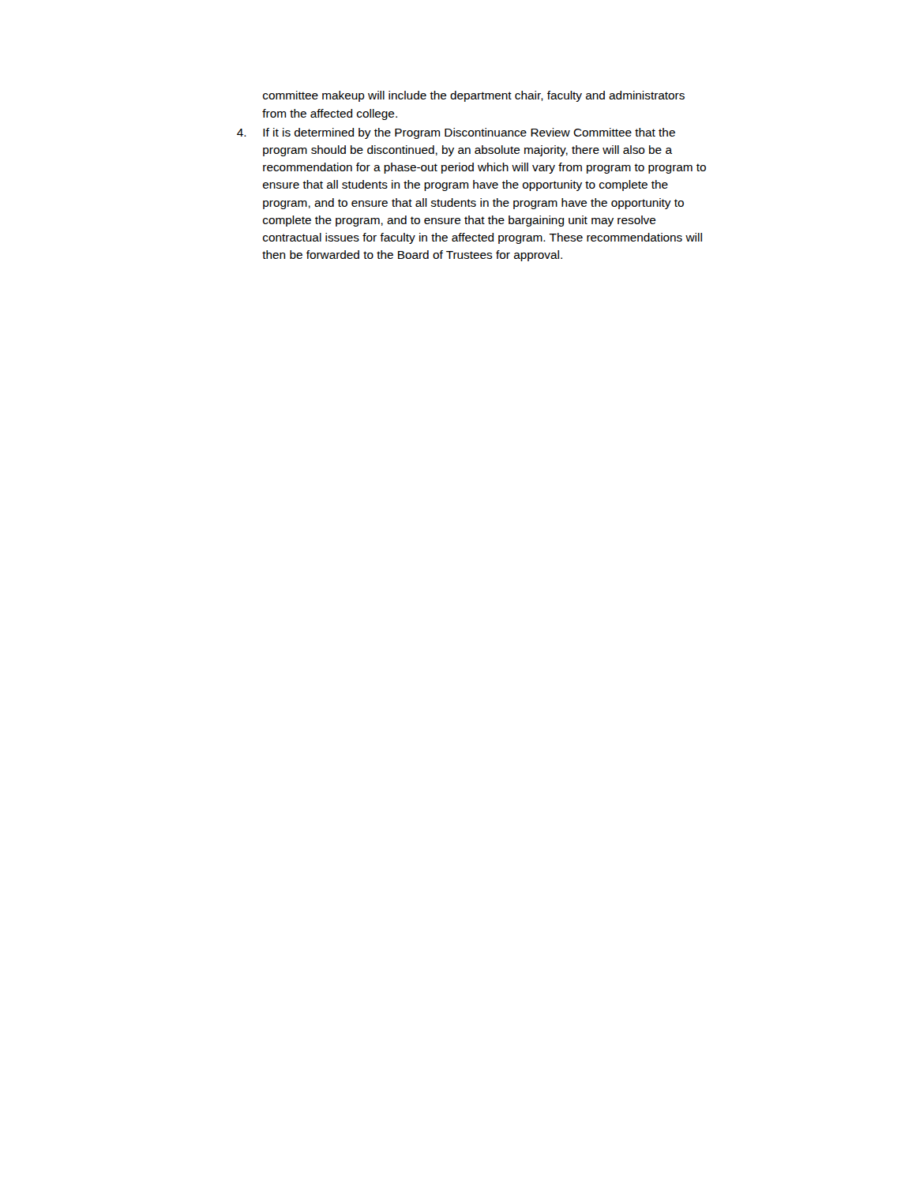committee makeup will include the department chair, faculty and administrators from the affected college.
4. If it is determined by the Program Discontinuance Review Committee that the program should be discontinued, by an absolute majority, there will also be a recommendation for a phase-out period which will vary from program to program to ensure that all students in the program have the opportunity to complete the program, and to ensure that all students in the program have the opportunity to complete the program, and to ensure that the bargaining unit may resolve contractual issues for faculty in the affected program. These recommendations will then be forwarded to the Board of Trustees for approval.